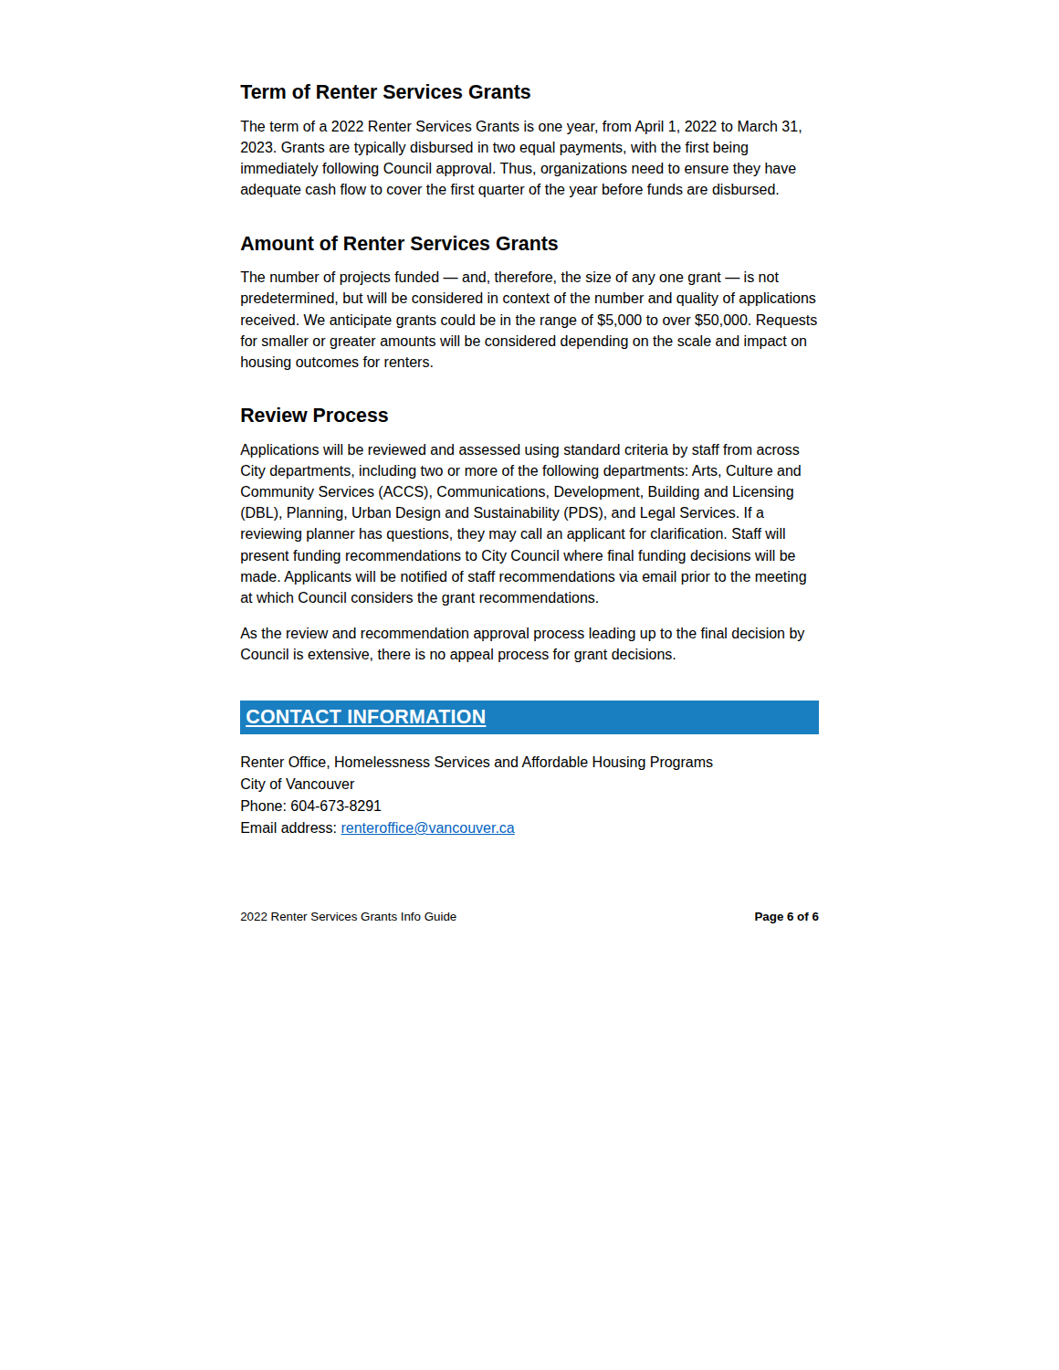Term of Renter Services Grants
The term of a 2022 Renter Services Grants is one year, from April 1, 2022 to March 31, 2023. Grants are typically disbursed in two equal payments, with the first being immediately following Council approval. Thus, organizations need to ensure they have adequate cash flow to cover the first quarter of the year before funds are disbursed.
Amount of Renter Services Grants
The number of projects funded — and, therefore, the size of any one grant — is not predetermined, but will be considered in context of the number and quality of applications received. We anticipate grants could be in the range of $5,000 to over $50,000. Requests for smaller or greater amounts will be considered depending on the scale and impact on housing outcomes for renters.
Review Process
Applications will be reviewed and assessed using standard criteria by staff from across City departments, including two or more of the following departments: Arts, Culture and Community Services (ACCS), Communications, Development, Building and Licensing (DBL), Planning, Urban Design and Sustainability (PDS), and Legal Services. If a reviewing planner has questions, they may call an applicant for clarification. Staff will present funding recommendations to City Council where final funding decisions will be made. Applicants will be notified of staff recommendations via email prior to the meeting at which Council considers the grant recommendations.
As the review and recommendation approval process leading up to the final decision by Council is extensive, there is no appeal process for grant decisions.
CONTACT INFORMATION
Renter Office, Homelessness Services and Affordable Housing Programs
City of Vancouver
Phone: 604-673-8291
Email address: renteroffice@vancouver.ca
2022 Renter Services Grants Info Guide
Page 6 of 6